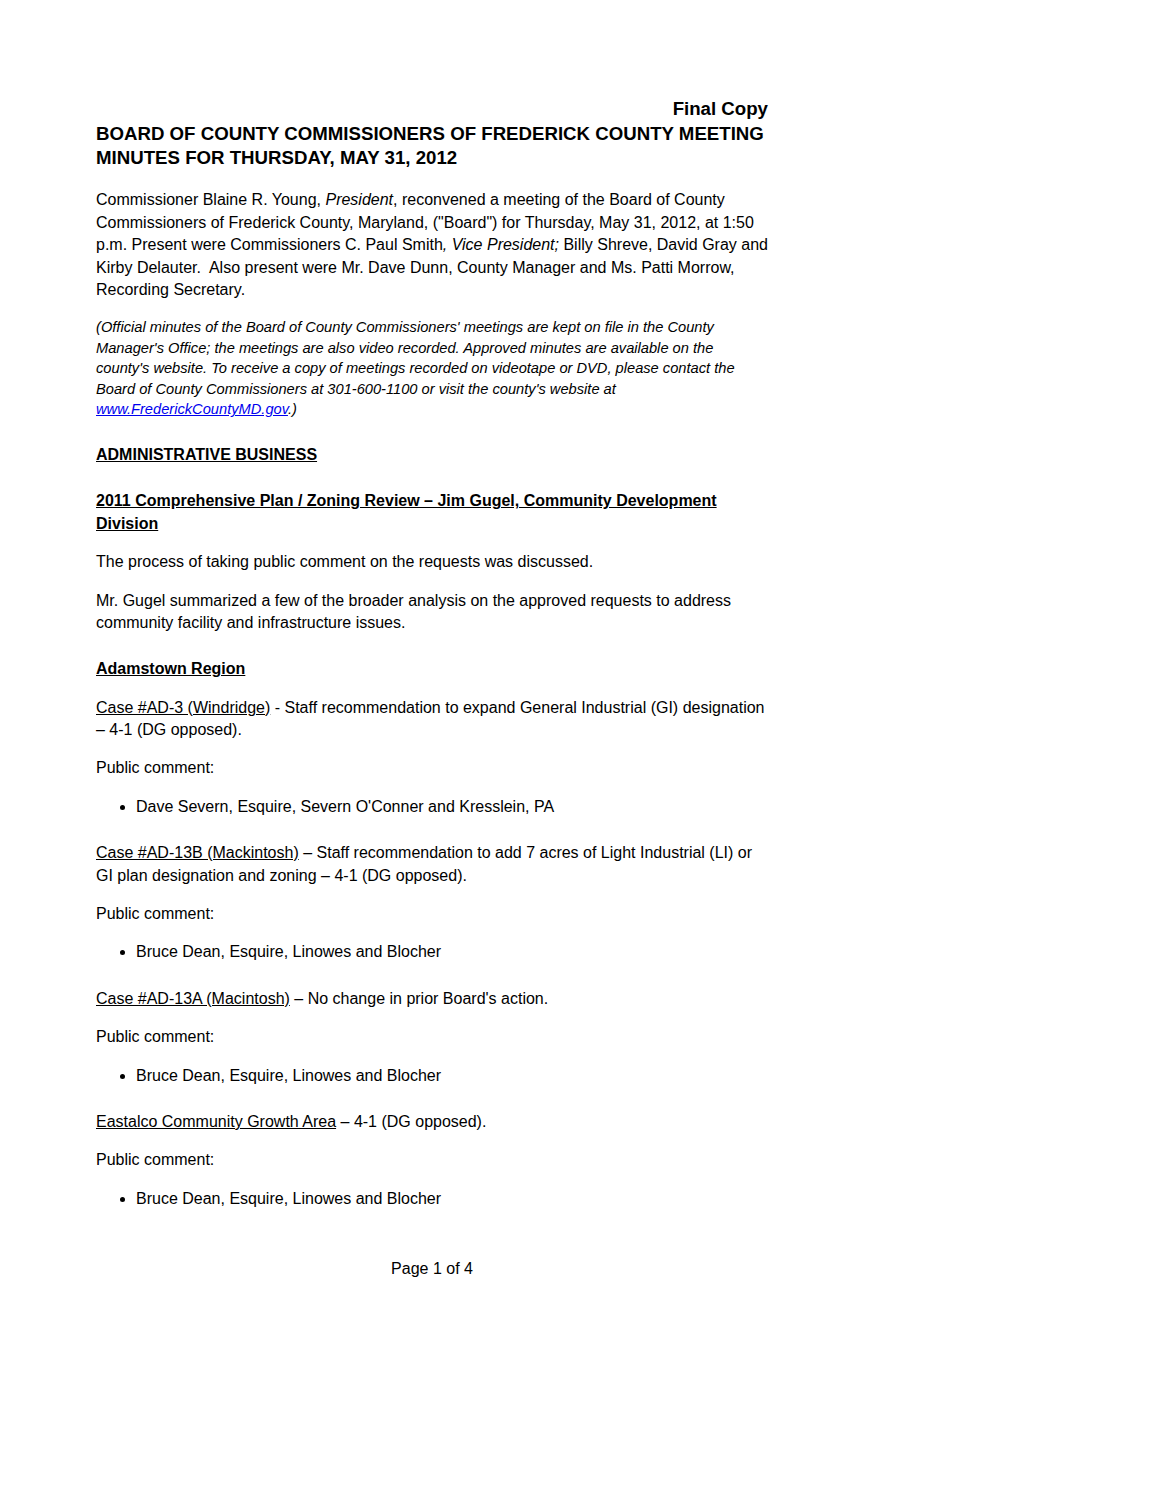Final Copy
BOARD OF COUNTY COMMISSIONERS OF FREDERICK COUNTY MEETING MINUTES FOR THURSDAY, MAY 31, 2012
Commissioner Blaine R. Young, President, reconvened a meeting of the Board of County Commissioners of Frederick County, Maryland, ("Board") for Thursday, May 31, 2012, at 1:50 p.m. Present were Commissioners C. Paul Smith, Vice President; Billy Shreve, David Gray and Kirby Delauter. Also present were Mr. Dave Dunn, County Manager and Ms. Patti Morrow, Recording Secretary.
(Official minutes of the Board of County Commissioners' meetings are kept on file in the County Manager's Office; the meetings are also video recorded. Approved minutes are available on the county's website. To receive a copy of meetings recorded on videotape or DVD, please contact the Board of County Commissioners at 301-600-1100 or visit the county's website at www.FrederickCountyMD.gov.)
ADMINISTRATIVE BUSINESS
2011 Comprehensive Plan / Zoning Review – Jim Gugel, Community Development Division
The process of taking public comment on the requests was discussed.
Mr. Gugel summarized a few of the broader analysis on the approved requests to address community facility and infrastructure issues.
Adamstown Region
Case #AD-3 (Windridge) - Staff recommendation to expand General Industrial (GI) designation – 4-1 (DG opposed).
Public comment:
Dave Severn, Esquire, Severn O'Conner and Kresslein, PA
Case #AD-13B (Mackintosh) – Staff recommendation to add 7 acres of Light Industrial (LI) or GI plan designation and zoning – 4-1 (DG opposed).
Public comment:
Bruce Dean, Esquire, Linowes and Blocher
Case #AD-13A (Macintosh) – No change in prior Board's action.
Public comment:
Bruce Dean, Esquire, Linowes and Blocher
Eastalco Community Growth Area – 4-1 (DG opposed).
Public comment:
Bruce Dean, Esquire, Linowes and Blocher
Page 1 of 4